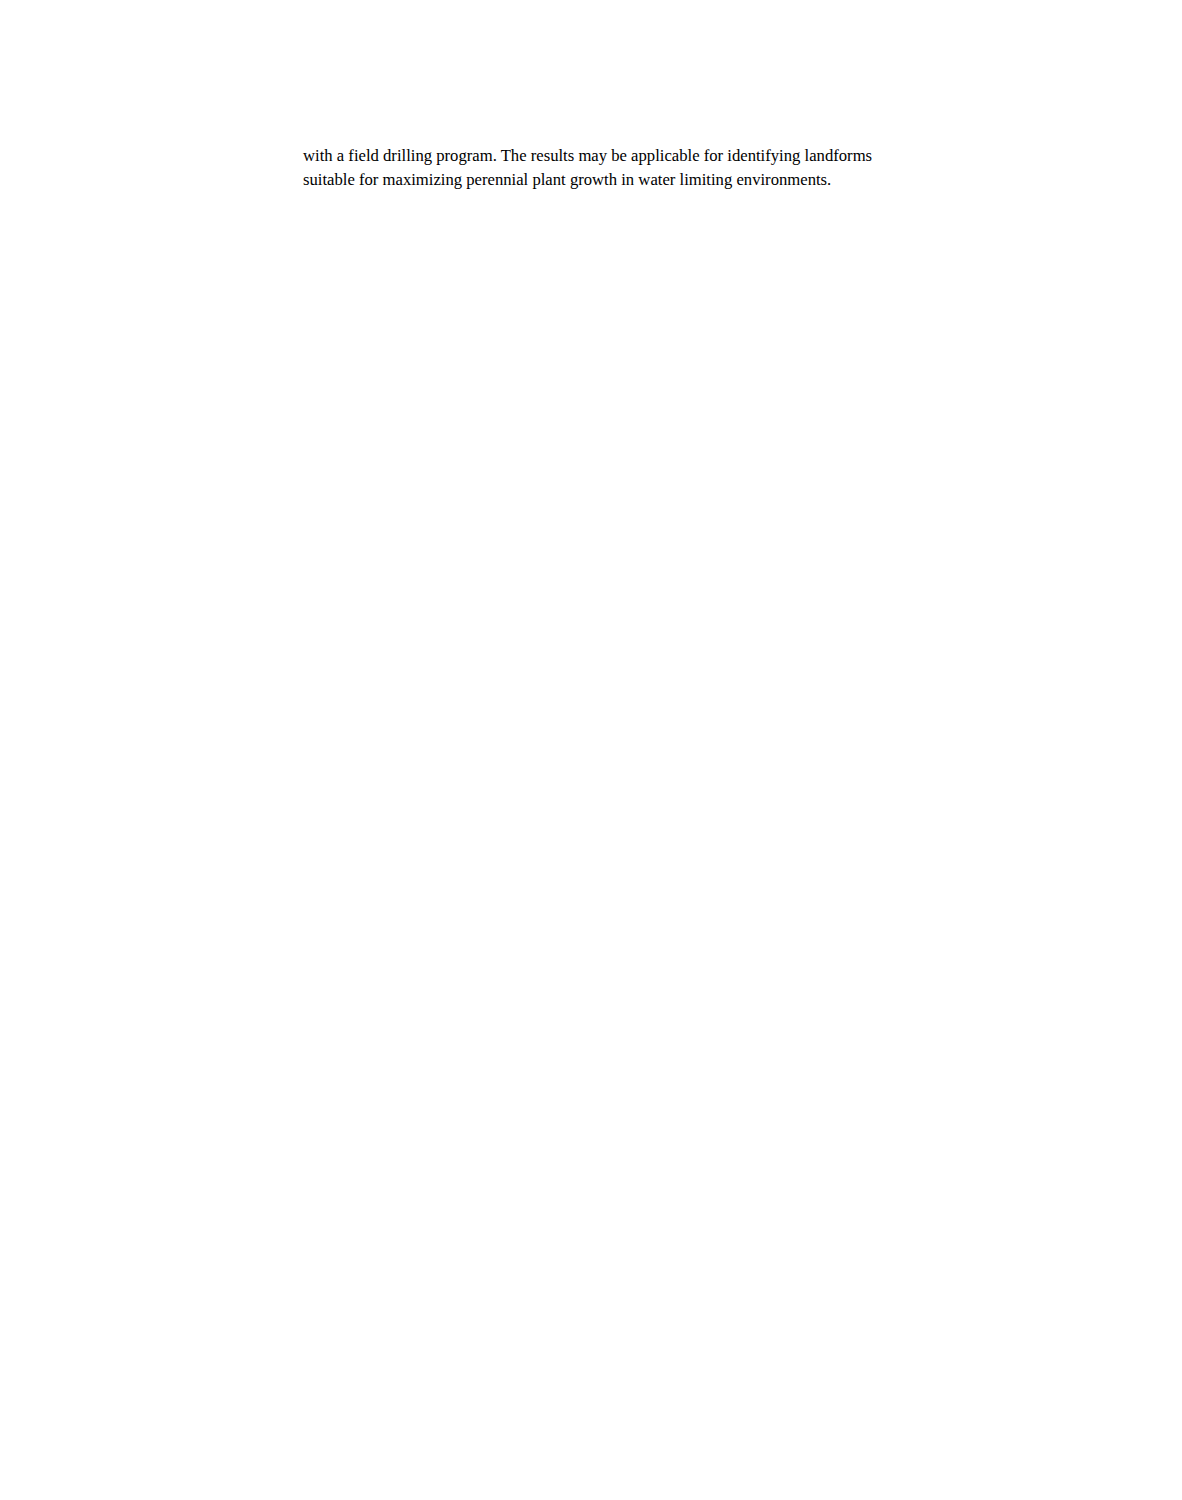with a field drilling program. The results may be applicable for identifying landforms suitable for maximizing perennial plant growth in water limiting environments.